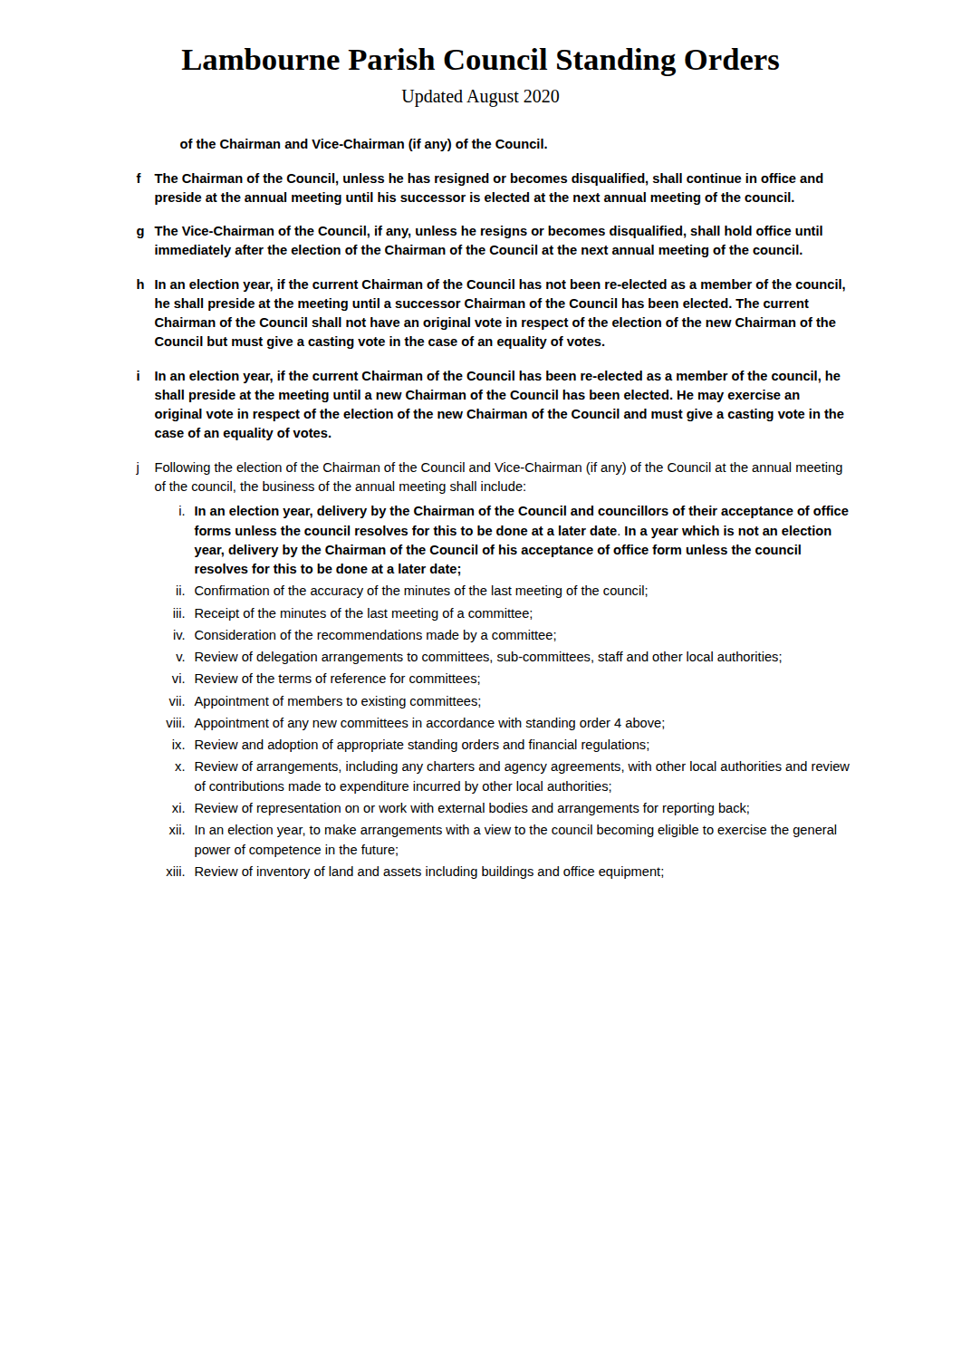Lambourne Parish Council Standing Orders
Updated August 2020
of the Chairman and Vice-Chairman (if any) of the Council.
f
The Chairman of the Council, unless he has resigned or becomes disqualified, shall continue in office and preside at the annual meeting until his successor is elected at the next annual meeting of the council.
g
The Vice-Chairman of the Council, if any, unless he resigns or becomes disqualified, shall hold office until immediately after the election of the Chairman of the Council at the next annual meeting of the council.
h
In an election year, if the current Chairman of the Council has not been re-elected as a member of the council, he shall preside at the meeting until a successor Chairman of the Council has been elected. The current Chairman of the Council shall not have an original vote in respect of the election of the new Chairman of the Council but must give a casting vote in the case of an equality of votes.
i
In an election year, if the current Chairman of the Council has been re-elected as a member of the council, he shall preside at the meeting until a new Chairman of the Council has been elected. He may exercise an original vote in respect of the election of the new Chairman of the Council and must give a casting vote in the case of an equality of votes.
j
Following the election of the Chairman of the Council and Vice-Chairman (if any) of the Council at the annual meeting of the council, the business of the annual meeting shall include:
i. In an election year, delivery by the Chairman of the Council and councillors of their acceptance of office forms unless the council resolves for this to be done at a later date. In a year which is not an election year, delivery by the Chairman of the Council of his acceptance of office form unless the council resolves for this to be done at a later date;
ii. Confirmation of the accuracy of the minutes of the last meeting of the council;
iii. Receipt of the minutes of the last meeting of a committee;
iv. Consideration of the recommendations made by a committee;
v. Review of delegation arrangements to committees, sub-committees, staff and other local authorities;
vi. Review of the terms of reference for committees;
vii. Appointment of members to existing committees;
viii. Appointment of any new committees in accordance with standing order 4 above;
ix. Review and adoption of appropriate standing orders and financial regulations;
x. Review of arrangements, including any charters and agency agreements, with other local authorities and review of contributions made to expenditure incurred by other local authorities;
xi. Review of representation on or work with external bodies and arrangements for reporting back;
xii. In an election year, to make arrangements with a view to the council becoming eligible to exercise the general power of competence in the future;
xiii. Review of inventory of land and assets including buildings and office equipment;